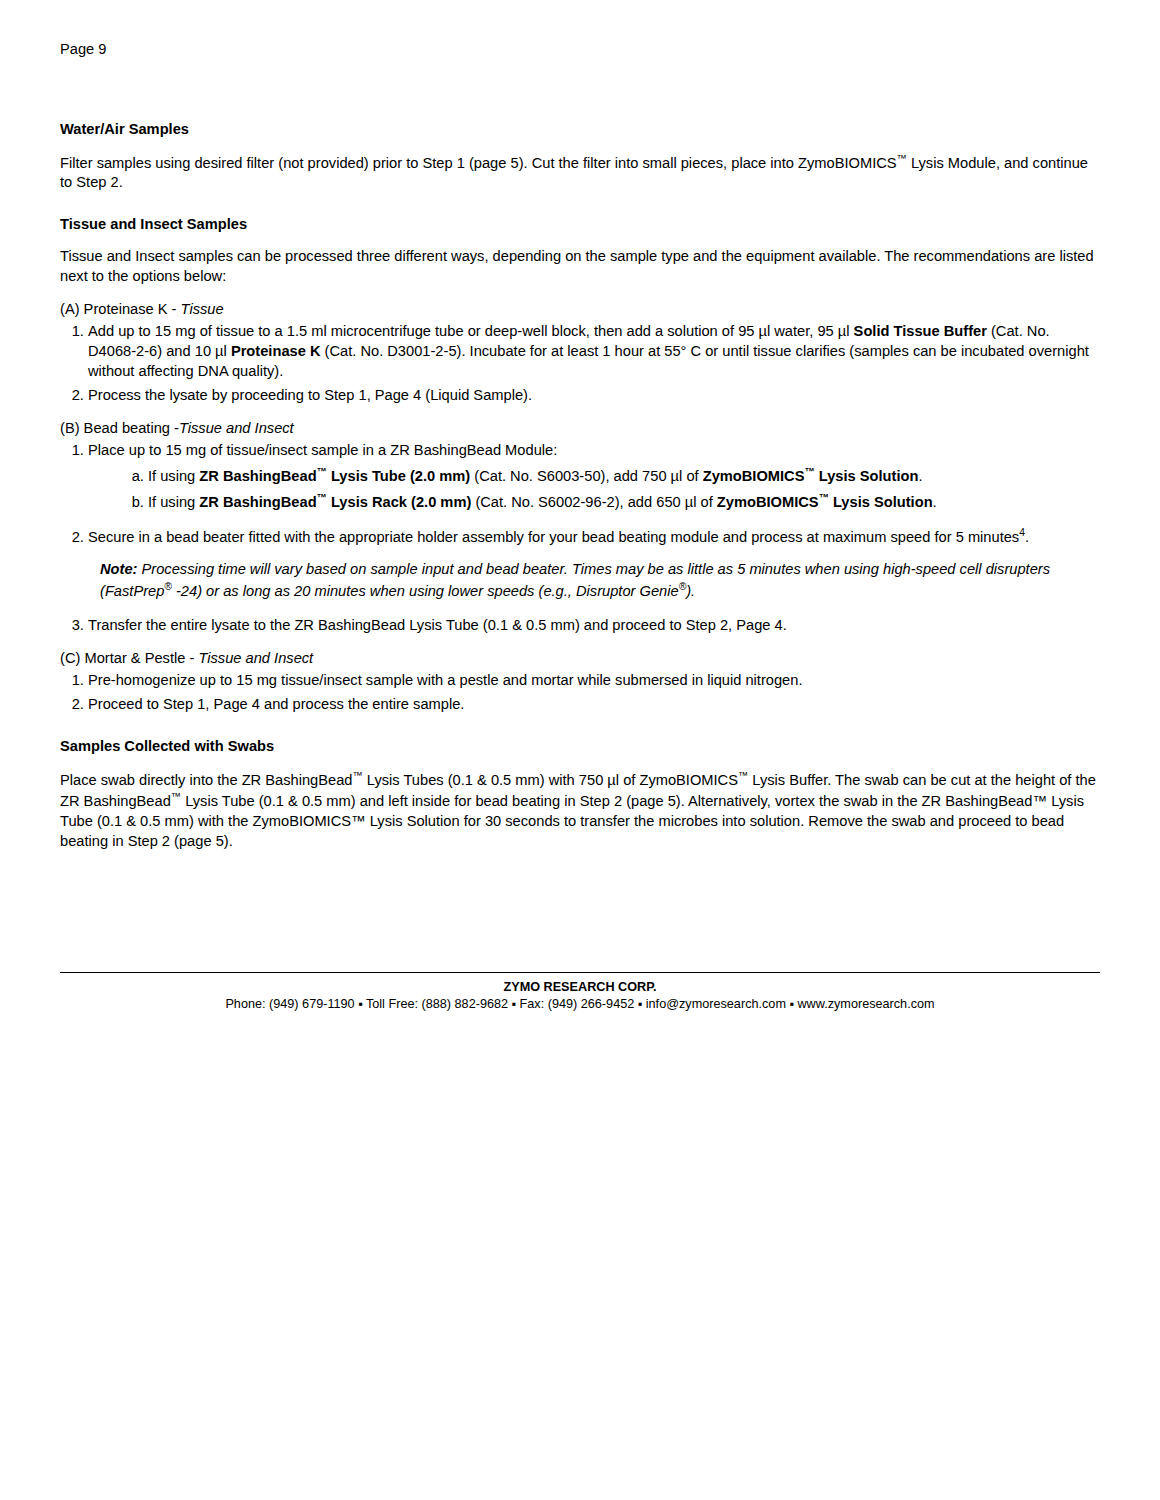Page 9
Water/Air Samples
Filter samples using desired filter (not provided) prior to Step 1 (page 5). Cut the filter into small pieces, place into ZymoBIOMICS™ Lysis Module, and continue to Step 2.
Tissue and Insect Samples
Tissue and Insect samples can be processed three different ways, depending on the sample type and the equipment available. The recommendations are listed next to the options below:
(A) Proteinase K - Tissue
Add up to 15 mg of tissue to a 1.5 ml microcentrifuge tube or deep-well block, then add a solution of 95 µl water, 95 µl Solid Tissue Buffer (Cat. No. D4068-2-6) and 10 µl Proteinase K (Cat. No. D3001-2-5). Incubate for at least 1 hour at 55° C or until tissue clarifies (samples can be incubated overnight without affecting DNA quality).
Process the lysate by proceeding to Step 1, Page 4 (Liquid Sample).
(B) Bead beating -Tissue and Insect
Place up to 15 mg of tissue/insect sample in a ZR BashingBead Module:
If using ZR BashingBead™ Lysis Tube (2.0 mm) (Cat. No. S6003-50), add 750 µl of ZymoBIOMICS™ Lysis Solution.
If using ZR BashingBead™ Lysis Rack (2.0 mm) (Cat. No. S6002-96-2), add 650 µl of ZymoBIOMICS™ Lysis Solution.
Secure in a bead beater fitted with the appropriate holder assembly for your bead beating module and process at maximum speed for 5 minutes4.
Note: Processing time will vary based on sample input and bead beater. Times may be as little as 5 minutes when using high-speed cell disrupters (FastPrep® -24) or as long as 20 minutes when using lower speeds (e.g., Disruptor Genie®).
Transfer the entire lysate to the ZR BashingBead Lysis Tube (0.1 & 0.5 mm) and proceed to Step 2, Page 4.
(C) Mortar & Pestle - Tissue and Insect
Pre-homogenize up to 15 mg tissue/insect sample with a pestle and mortar while submersed in liquid nitrogen.
Proceed to Step 1, Page 4 and process the entire sample.
Samples Collected with Swabs
Place swab directly into the ZR BashingBead™ Lysis Tubes (0.1 & 0.5 mm) with 750 µl of ZymoBIOMICS™ Lysis Buffer. The swab can be cut at the height of the ZR BashingBead™ Lysis Tube (0.1 & 0.5 mm) and left inside for bead beating in Step 2 (page 5). Alternatively, vortex the swab in the ZR BashingBead™ Lysis Tube (0.1 & 0.5 mm) with the ZymoBIOMICS™ Lysis Solution for 30 seconds to transfer the microbes into solution. Remove the swab and proceed to bead beating in Step 2 (page 5).
ZYMO RESEARCH CORP.
Phone: (949) 679-1190 ▪ Toll Free: (888) 882-9682 ▪ Fax: (949) 266-9452 ▪ info@zymoresearch.com ▪ www.zymoresearch.com